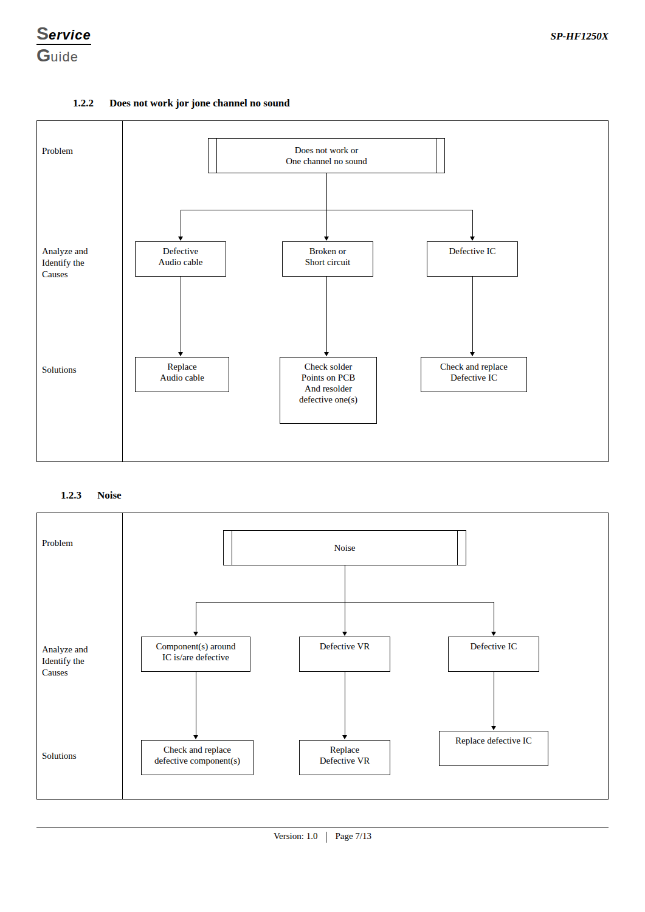Service Guide
SP-HF1250X
1.2.2 Does not work jor jone channel no sound
Problem Analyze and
Identify the
Causes Solutions
Does not work or
One channel no sound
Defective
Audio cable
Broken or
Short circuit
Defective IC
Replace
Audio cable
Check solder
Points on PCB
And resolder
defective one(s)
Check and replace
Defective IC
1.2.3 Noise
Problem Analyze and
Identify the
Causes Solutions
Noise
Component(s) around
IC is/are defective
Defective VR
Defective IC
Check and replace
defective component(s)
Replace
Defective VR
Replace defective IC
Version: 1.0 Page 7/13